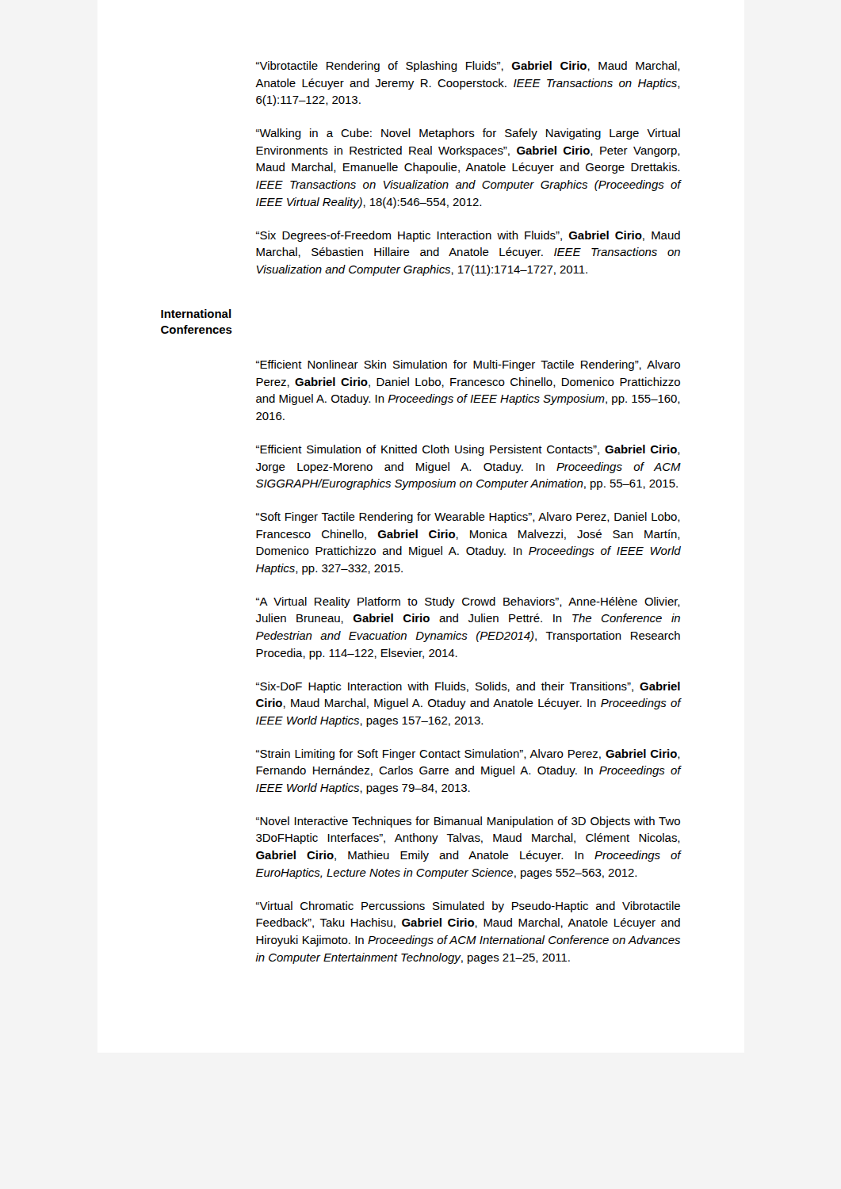“Vibrotactile Rendering of Splashing Fluids”, Gabriel Cirio, Maud Marchal, Anatole Lécuyer and Jeremy R. Cooperstock. IEEE Transactions on Haptics, 6(1):117–122, 2013.
“Walking in a Cube: Novel Metaphors for Safely Navigating Large Virtual Environments in Restricted Real Workspaces”, Gabriel Cirio, Peter Vangorp, Maud Marchal, Emanuelle Chapoulie, Anatole Lécuyer and George Drettakis. IEEE Transactions on Visualization and Computer Graphics (Proceedings of IEEE Virtual Reality), 18(4):546–554, 2012.
“Six Degrees-of-Freedom Haptic Interaction with Fluids”, Gabriel Cirio, Maud Marchal, Sébastien Hillaire and Anatole Lécuyer. IEEE Transactions on Visualization and Computer Graphics, 17(11):1714–1727, 2011.
International
Conferences
“Efficient Nonlinear Skin Simulation for Multi-Finger Tactile Rendering”, Alvaro Perez, Gabriel Cirio, Daniel Lobo, Francesco Chinello, Domenico Prattichizzo and Miguel A. Otaduy. In Proceedings of IEEE Haptics Symposium, pp. 155–160, 2016.
“Efficient Simulation of Knitted Cloth Using Persistent Contacts”, Gabriel Cirio, Jorge Lopez-Moreno and Miguel A. Otaduy. In Proceedings of ACM SIGGRAPH/Eurographics Symposium on Computer Animation, pp. 55–61, 2015.
“Soft Finger Tactile Rendering for Wearable Haptics”, Alvaro Perez, Daniel Lobo, Francesco Chinello, Gabriel Cirio, Monica Malvezzi, José San Martín, Domenico Prattichizzo and Miguel A. Otaduy. In Proceedings of IEEE World Haptics, pp. 327–332, 2015.
“A Virtual Reality Platform to Study Crowd Behaviors”, Anne-Hélène Olivier, Julien Bruneau, Gabriel Cirio and Julien Pettré. In The Conference in Pedestrian and Evacuation Dynamics (PED2014), Transportation Research Procedia, pp. 114–122, Elsevier, 2014.
“Six-DoF Haptic Interaction with Fluids, Solids, and their Transitions”, Gabriel Cirio, Maud Marchal, Miguel A. Otaduy and Anatole Lécuyer. In Proceedings of IEEE World Haptics, pages 157–162, 2013.
“Strain Limiting for Soft Finger Contact Simulation”, Alvaro Perez, Gabriel Cirio, Fernando Hernández, Carlos Garre and Miguel A. Otaduy. In Proceedings of IEEE World Haptics, pages 79–84, 2013.
“Novel Interactive Techniques for Bimanual Manipulation of 3D Objects with Two 3DoFHaptic Interfaces”, Anthony Talvas, Maud Marchal, Clément Nicolas, Gabriel Cirio, Mathieu Emily and Anatole Lécuyer. In Proceedings of EuroHaptics, Lecture Notes in Computer Science, pages 552–563, 2012.
“Virtual Chromatic Percussions Simulated by Pseudo-Haptic and Vibrotactile Feedback”, Taku Hachisu, Gabriel Cirio, Maud Marchal, Anatole Lécuyer and Hiroyuki Kajimoto. In Proceedings of ACM International Conference on Advances in Computer Entertainment Technology, pages 21–25, 2011.